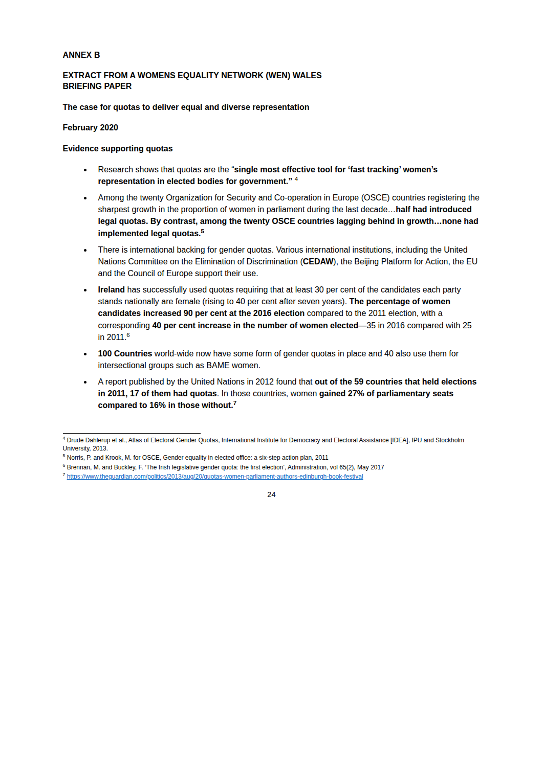ANNEX B
EXTRACT FROM A WOMENS EQUALITY NETWORK (WEN) WALES
BRIEFING PAPER
The case for quotas to deliver equal and diverse representation
February 2020
Evidence supporting quotas
Research shows that quotas are the “single most effective tool for ‘fast tracking’ women’s representation in elected bodies for government.” 4
Among the twenty Organization for Security and Co-operation in Europe (OSCE) countries registering the sharpest growth in the proportion of women in parliament during the last decade…half had introduced legal quotas. By contrast, among the twenty OSCE countries lagging behind in growth…none had implemented legal quotas.5
There is international backing for gender quotas. Various international institutions, including the United Nations Committee on the Elimination of Discrimination (CEDAW), the Beijing Platform for Action, the EU and the Council of Europe support their use.
Ireland has successfully used quotas requiring that at least 30 per cent of the candidates each party stands nationally are female (rising to 40 per cent after seven years). The percentage of women candidates increased 90 per cent at the 2016 election compared to the 2011 election, with a corresponding 40 per cent increase in the number of women elected—35 in 2016 compared with 25 in 2011.6
100 Countries world-wide now have some form of gender quotas in place and 40 also use them for intersectional groups such as BAME women.
A report published by the United Nations in 2012 found that out of the 59 countries that held elections in 2011, 17 of them had quotas. In those countries, women gained 27% of parliamentary seats compared to 16% in those without.7
4 Drude Dahlerup et al., Atlas of Electoral Gender Quotas, International Institute for Democracy and Electoral Assistance [IDEA], IPU and Stockholm University, 2013.
5 Norris, P. and Krook, M. for OSCE, Gender equality in elected office: a six-step action plan, 2011
6 Brennan, M. and Buckley, F. ‘The Irish legislative gender quota: the first election’, Administration, vol 65(2), May 2017
7 https://www.theguardian.com/politics/2013/aug/20/quotas-women-parliament-authors-edinburgh-book-festival
24